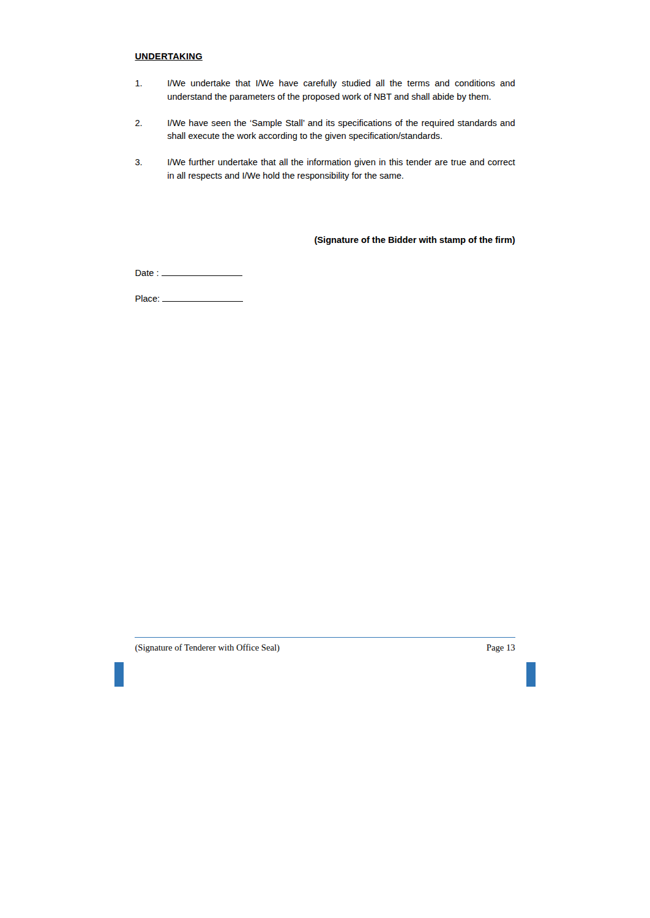UNDERTAKING
| 1. | I/We undertake that I/We have carefully studied all the terms and conditions and understand the parameters of the proposed work of NBT and shall abide by them. |
| 2. | I/We have seen the ‘Sample Stall’ and its specifications of the required standards and shall execute the work according to the given specification/standards. |
| 3. | I/We further undertake that all the information given in this tender are true and correct in all respects and I/We hold the responsibility for the same. |
(Signature of the Bidder with stamp of the firm)
Date :
Place:
(Signature of Tenderer with Office Seal) Page 13